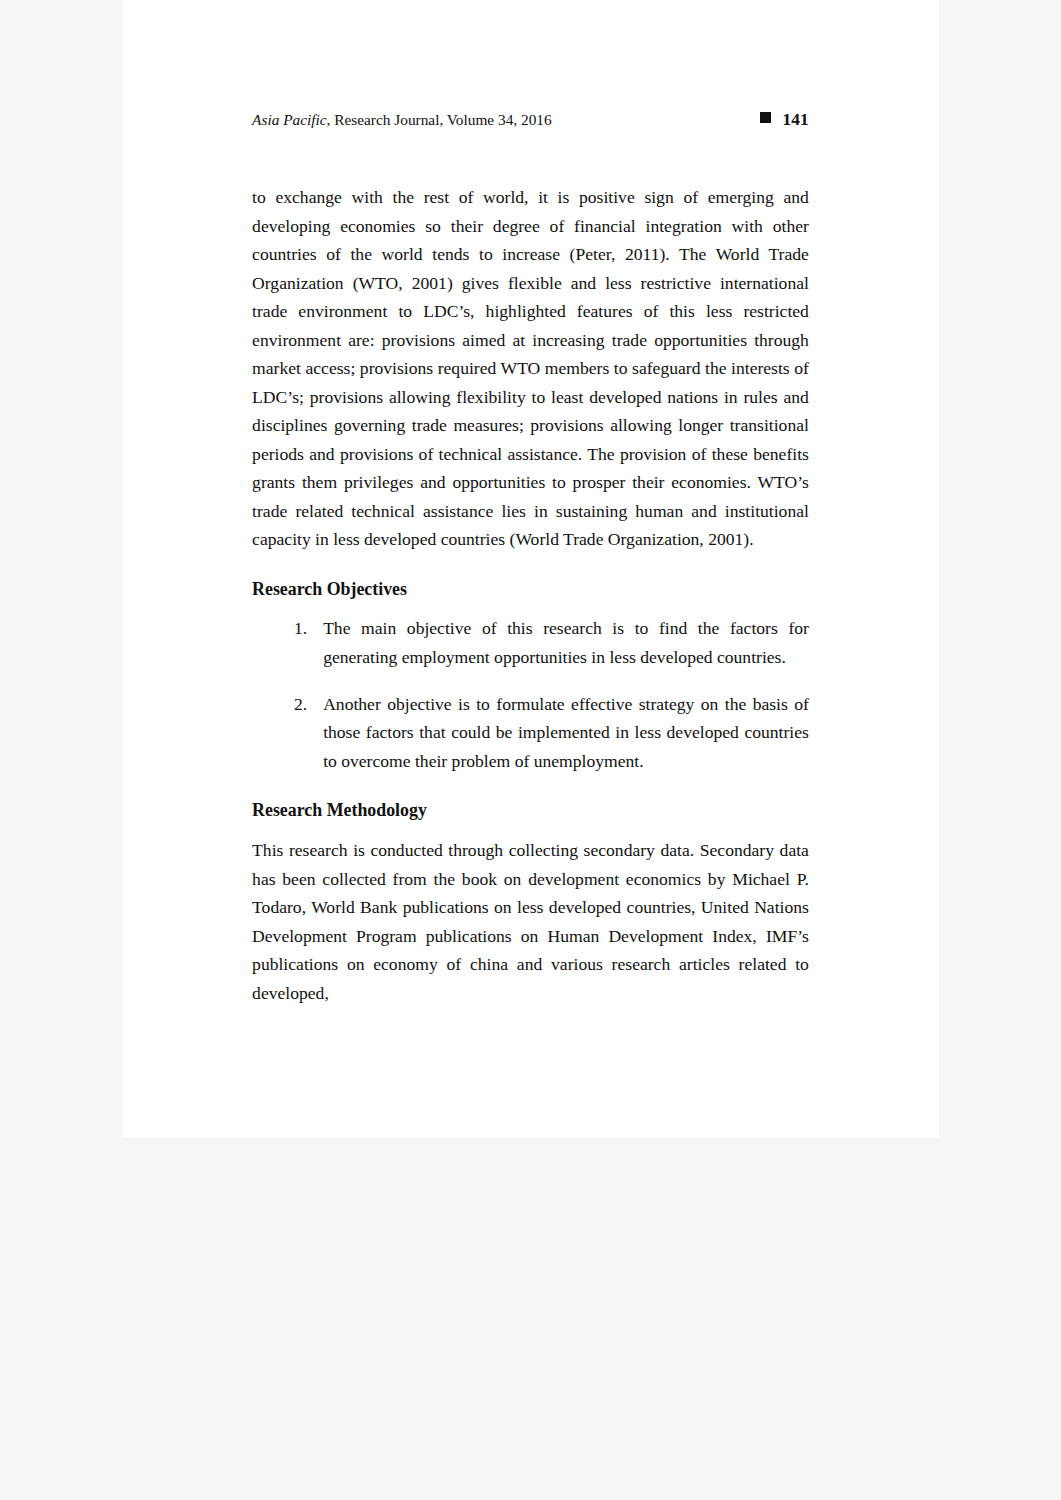Asia Pacific, Research Journal, Volume 34, 2016 141
to exchange with the rest of world, it is positive sign of emerging and developing economies so their degree of financial integration with other countries of the world tends to increase (Peter, 2011). The World Trade Organization (WTO, 2001) gives flexible and less restrictive international trade environment to LDC’s, highlighted features of this less restricted environment are: provisions aimed at increasing trade opportunities through market access; provisions required WTO members to safeguard the interests of LDC’s; provisions allowing flexibility to least developed nations in rules and disciplines governing trade measures; provisions allowing longer transitional periods and provisions of technical assistance. The provision of these benefits grants them privileges and opportunities to prosper their economies. WTO’s trade related technical assistance lies in sustaining human and institutional capacity in less developed countries (World Trade Organization, 2001).
Research Objectives
The main objective of this research is to find the factors for generating employment opportunities in less developed countries.
Another objective is to formulate effective strategy on the basis of those factors that could be implemented in less developed countries to overcome their problem of unemployment.
Research Methodology
This research is conducted through collecting secondary data. Secondary data has been collected from the book on development economics by Michael P. Todaro, World Bank publications on less developed countries, United Nations Development Program publications on Human Development Index, IMF’s publications on economy of china and various research articles related to developed,